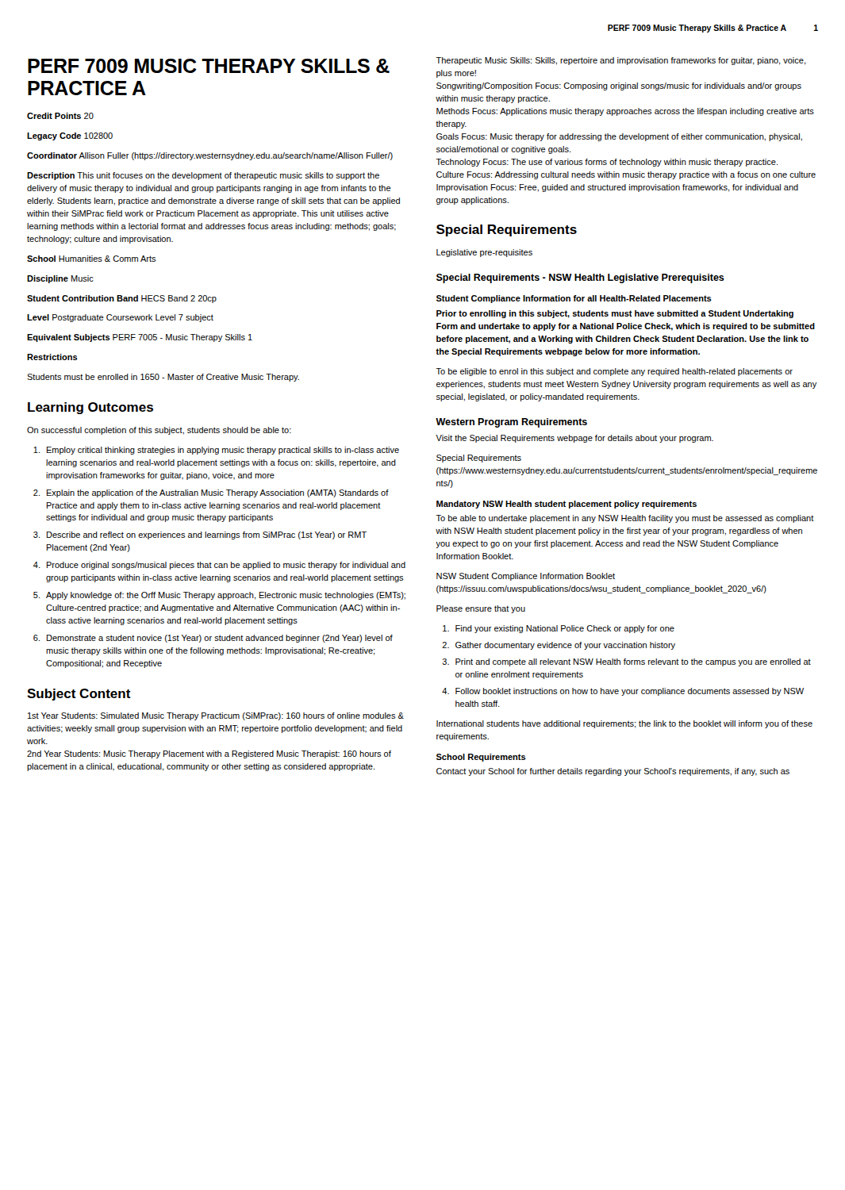PERF 7009 Music Therapy Skills & Practice A1
PERF 7009 MUSIC THERAPY SKILLS & PRACTICE A
Credit Points 20
Legacy Code 102800
Coordinator Allison Fuller (https://directory.westernsydney.edu.au/search/name/Allison Fuller/)
Description This unit focuses on the development of therapeutic music skills to support the delivery of music therapy to individual and group participants ranging in age from infants to the elderly. Students learn, practice and demonstrate a diverse range of skill sets that can be applied within their SiMPrac field work or Practicum Placement as appropriate. This unit utilises active learning methods within a lectorial format and addresses focus areas including: methods; goals; technology; culture and improvisation.
School Humanities & Comm Arts
Discipline Music
Student Contribution Band HECS Band 2 20cp
Level Postgraduate Coursework Level 7 subject
Equivalent Subjects PERF 7005 - Music Therapy Skills 1
Restrictions
Students must be enrolled in 1650 - Master of Creative Music Therapy.
Learning Outcomes
On successful completion of this subject, students should be able to:
Employ critical thinking strategies in applying music therapy practical skills to in-class active learning scenarios and real-world placement settings with a focus on: skills, repertoire, and improvisation frameworks for guitar, piano, voice, and more
Explain the application of the Australian Music Therapy Association (AMTA) Standards of Practice and apply them to in-class active learning scenarios and real-world placement settings for individual and group music therapy participants
Describe and reflect on experiences and learnings from SiMPrac (1st Year) or RMT Placement (2nd Year)
Produce original songs/musical pieces that can be applied to music therapy for individual and group participants within in-class active learning scenarios and real-world placement settings
Apply knowledge of: the Orff Music Therapy approach, Electronic music technologies (EMTs); Culture-centred practice; and Augmentative and Alternative Communication (AAC) within in-class active learning scenarios and real-world placement settings
Demonstrate a student novice (1st Year) or student advanced beginner (2nd Year) level of music therapy skills within one of the following methods: Improvisational; Re-creative; Compositional; and Receptive
Subject Content
1st Year Students: Simulated Music Therapy Practicum (SiMPrac): 160 hours of online modules & activities; weekly small group supervision with an RMT; repertoire portfolio development; and field work.
2nd Year Students: Music Therapy Placement with a Registered Music Therapist: 160 hours of placement in a clinical, educational, community or other setting as considered appropriate.
Therapeutic Music Skills: Skills, repertoire and improvisation frameworks for guitar, piano, voice, plus more!
Songwriting/Composition Focus: Composing original songs/music for individuals and/or groups within music therapy practice.
Methods Focus: Applications music therapy approaches across the lifespan including creative arts therapy.
Goals Focus: Music therapy for addressing the development of either communication, physical, social/emotional or cognitive goals.
Technology Focus: The use of various forms of technology within music therapy practice.
Culture Focus: Addressing cultural needs within music therapy practice with a focus on one culture
Improvisation Focus: Free, guided and structured improvisation frameworks, for individual and group applications.
Special Requirements
Legislative pre-requisites
Special Requirements - NSW Health Legislative Prerequisites
Student Compliance Information for all Health-Related Placements
Prior to enrolling in this subject, students must have submitted a Student Undertaking Form and undertake to apply for a National Police Check, which is required to be submitted before placement, and a Working with Children Check Student Declaration. Use the link to the Special Requirements webpage below for more information.
To be eligible to enrol in this subject and complete any required health-related placements or experiences, students must meet Western Sydney University program requirements as well as any special, legislated, or policy-mandated requirements.
Western Program Requirements
Visit the Special Requirements webpage for details about your program.
Special Requirements (https://www.westernsydney.edu.au/currentstudents/current_students/enrolment/special_requirements/)
Mandatory NSW Health student placement policy requirements
To be able to undertake placement in any NSW Health facility you must be assessed as compliant with NSW Health student placement policy in the first year of your program, regardless of when you expect to go on your first placement. Access and read the NSW Student Compliance Information Booklet.
NSW Student Compliance Information Booklet (https://issuu.com/uwspublications/docs/wsu_student_compliance_booklet_2020_v6/)
Please ensure that you
Find your existing National Police Check or apply for one
Gather documentary evidence of your vaccination history
Print and compete all relevant NSW Health forms relevant to the campus you are enrolled at or online enrolment requirements
Follow booklet instructions on how to have your compliance documents assessed by NSW health staff.
International students have additional requirements; the link to the booklet will inform you of these requirements.
School Requirements
Contact your School for further details regarding your School's requirements, if any, such as